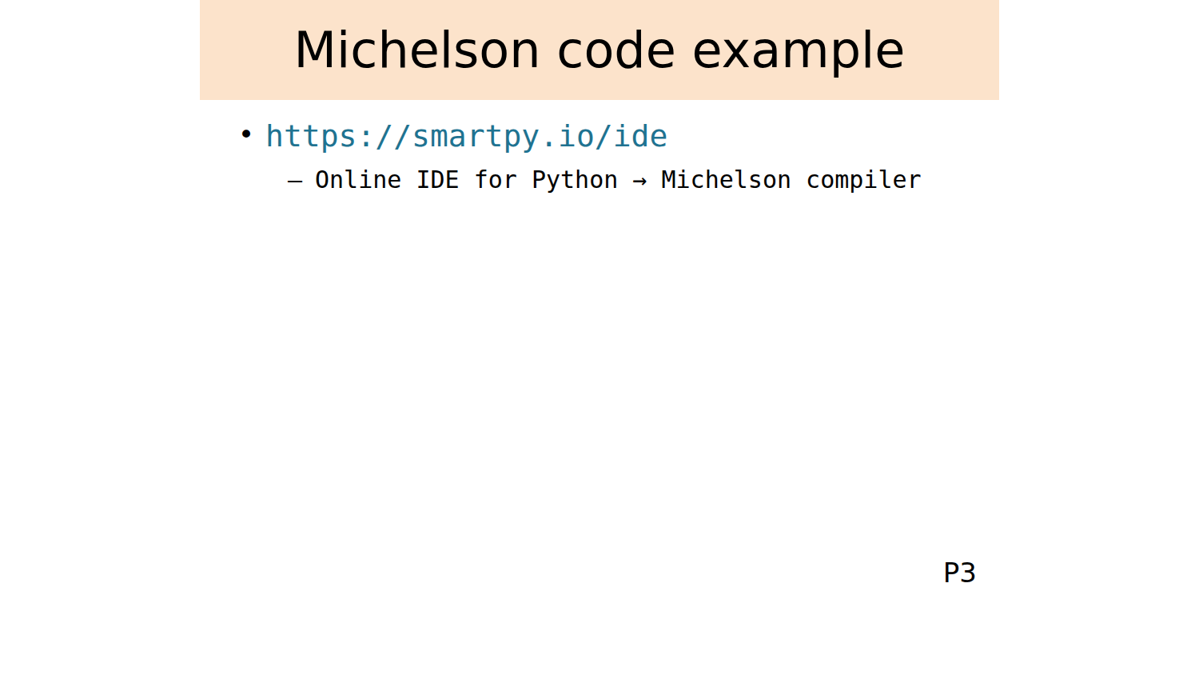Michelson code example
https://smartpy.io/ide
Online IDE for Python → Michelson compiler
P3